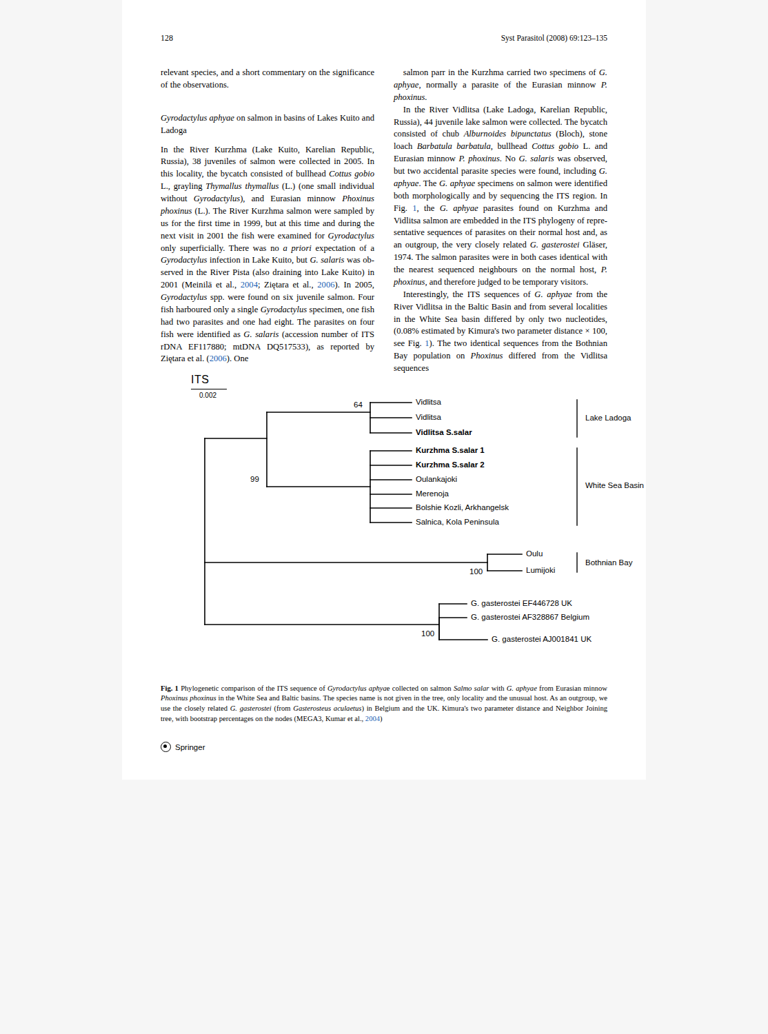128
Syst Parasitol (2008) 69:123–135
relevant species, and a short commentary on the significance of the observations.
Gyrodactylus aphyae on salmon in basins of Lakes Kuito and Ladoga
In the River Kurzhma (Lake Kuito, Karelian Republic, Russia), 38 juveniles of salmon were collected in 2005. In this locality, the bycatch consisted of bullhead Cottus gobio L., grayling Thymallus thymallus (L.) (one small individual without Gyrodactylus), and Eurasian minnow Phoxinus phoxinus (L.). The River Kurzhma salmon were sampled by us for the first time in 1999, but at this time and during the next visit in 2001 the fish were examined for Gyrodactylus only superficially. There was no a priori expectation of a Gyrodactylus infection in Lake Kuito, but G. salaris was observed in the River Pista (also draining into Lake Kuito) in 2001 (Meinilä et al., 2004; Ziętara et al., 2006). In 2005, Gyrodactylus spp. were found on six juvenile salmon. Four fish harboured only a single Gyrodactylus specimen, one fish had two parasites and one had eight. The parasites on four fish were identified as G. salaris (accession number of ITS rDNA EF117880; mtDNA DQ517533), as reported by Ziętara et al. (2006). One
salmon parr in the Kurzhma carried two specimens of G. aphyae, normally a parasite of the Eurasian minnow P. phoxinus.
In the River Vidlitsa (Lake Ladoga, Karelian Republic, Russia), 44 juvenile lake salmon were collected. The bycatch consisted of chub Alburnoides bipunctatus (Bloch), stone loach Barbatula barbatula, bullhead Cottus gobio L. and Eurasian minnow P. phoxinus. No G. salaris was observed, but two accidental parasite species were found, including G. aphyae. The G. aphyae specimens on salmon were identified both morphologically and by sequencing the ITS region. In Fig. 1, the G. aphyae parasites found on Kurzhma and Vidlitsa salmon are embedded in the ITS phylogeny of representative sequences of parasites on their normal host and, as an outgroup, the very closely related G. gasterostei Gläser, 1974. The salmon parasites were in both cases identical with the nearest sequenced neighbours on the normal host, P. phoxinus, and therefore judged to be temporary visitors.
Interestingly, the ITS sequences of G. aphyae from the River Vidlitsa in the Baltic Basin and from several localities in the White Sea basin differed by only two nucleotides, (0.08% estimated by Kimura's two parameter distance × 100, see Fig. 1). The two identical sequences from the Bothnian Bay population on Phoxinus differed from the Vidlitsa sequences
ITS
0.002
Vidlitsa
Vidlitsa
Vidlitsa S.salar
Kurzhma S.salar 1
Kurzhma S.salar 2
Oulankajoki
Merenoja
Bolshie Kozli, Arkhangelsk
Salnica, Kola Peninsula
Oulu
Lumijoki
G. gasterostei EF446728 UK
G. gasterostei AF328867 Belgium
G. gasterostei AJ001841 UK
64
99
100
100
Lake Ladoga
White Sea Basin
Bothnian Bay
Fig. 1 Phylogenetic comparison of the ITS sequence of Gyrodactylus aphyae collected on salmon Salmo salar with G. aphyae from Eurasian minnow Phoxinus phoxinus in the White Sea and Baltic basins. The species name is not given in the tree, only locality and the unusual host. As an outgroup, we use the closely related G. gasterostei (from Gasterosteus aculaetus) in Belgium and the UK. Kimura's two parameter distance and Neighbor Joining tree, with bootstrap percentages on the nodes (MEGA3, Kumar et al., 2004)
Springer